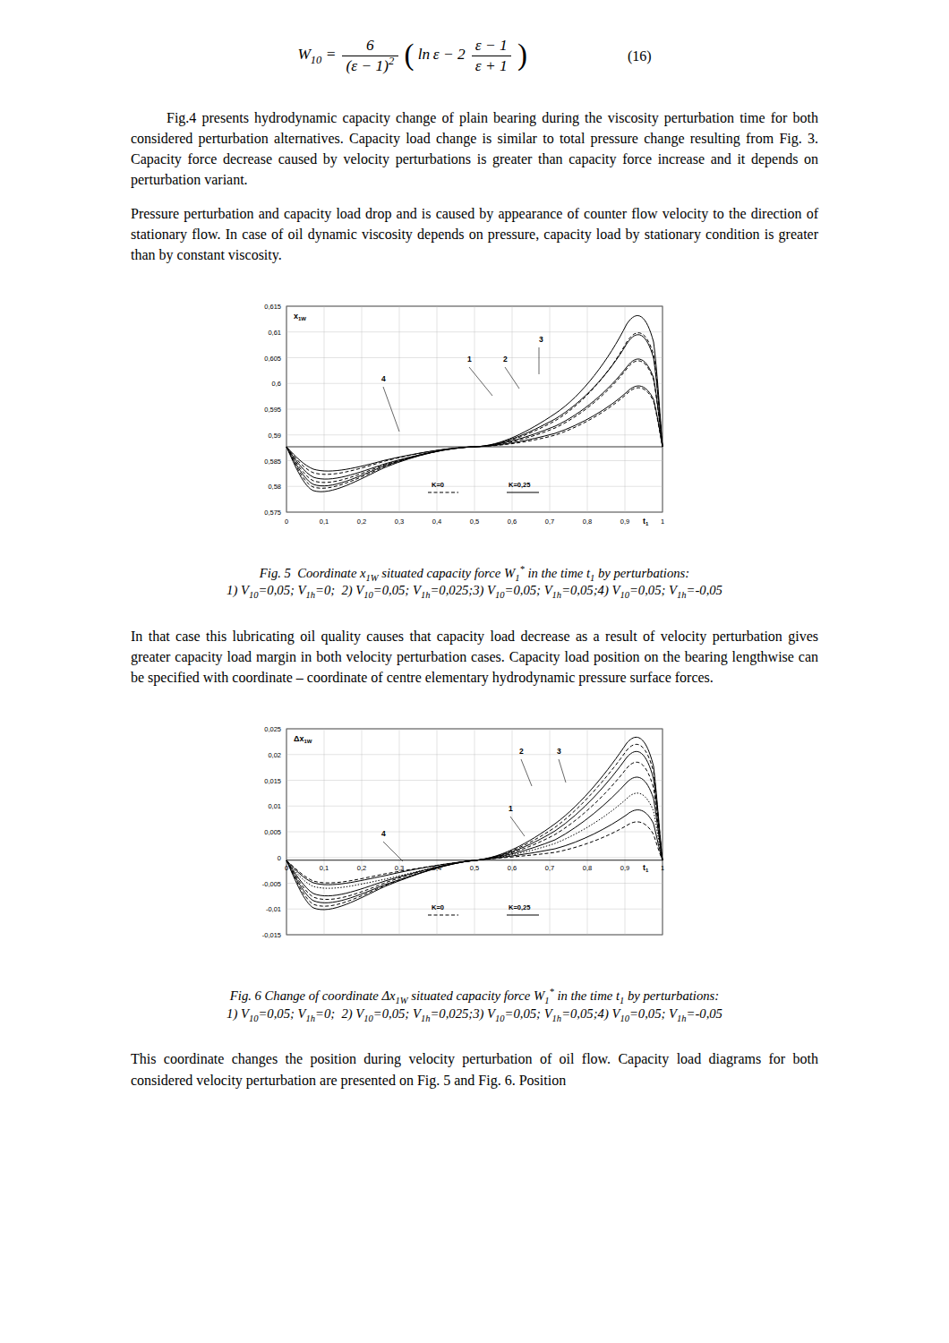W10 = 6 (ε − 1)2 ( ln ε − 2 ε − 1 ε + 1 ) (16)
Fig.4 presents hydrodynamic capacity change of plain bearing during the viscosity perturbation time for both considered perturbation alternatives. Capacity load change is similar to total pressure change resulting from Fig. 3. Capacity force decrease caused by velocity perturbations is greater than capacity force increase and it depends on perturbation variant.
Pressure perturbation and capacity load drop and is caused by appearance of counter flow velocity to the direction of stationary flow. In case of oil dynamic viscosity depends on pressure, capacity load by stationary condition is greater than by constant viscosity.
0,615 0,61 0,605 0,6 0,595 0,59 0,585 0,58 0,575 0 0,1 0,2 0,3 0,4 0,5 0,6 0,7 0,8 0,9 1 x1W t1 3 1 2 4 K=0 K=0,25
Fig. 5 Coordinate x1W situated capacity force W1* in the time t1 by perturbations:
1) V10=0,05; V1h=0; 2) V10=0,05; V1h=0,025;3) V10=0,05; V1h=0,05;4) V10=0,05; V1h=-0,05
In that case this lubricating oil quality causes that capacity load decrease as a result of velocity perturbation gives greater capacity load margin in both velocity perturbation cases. Capacity load position on the bearing lengthwise can be specified with coordinate – coordinate of centre elementary hydrodynamic pressure surface forces.
0,025 0,02 0,015 0,01 0,005 0 -0,005 -0,01 -0,015 0 0,1 0,2 0,3 0,4 0,5 0,6 0,7 0,8 0,9 1 Δx1W t1 2 3 1 4 K=0 K=0,25
Fig. 6 Change of coordinate Δx1W situated capacity force W1* in the time t1 by perturbations:
1) V10=0,05; V1h=0; 2) V10=0,05; V1h=0,025;3) V10=0,05; V1h=0,05;4) V10=0,05; V1h=-0,05
This coordinate changes the position during velocity perturbation of oil flow. Capacity load diagrams for both considered velocity perturbation are presented on Fig. 5 and Fig. 6. Position